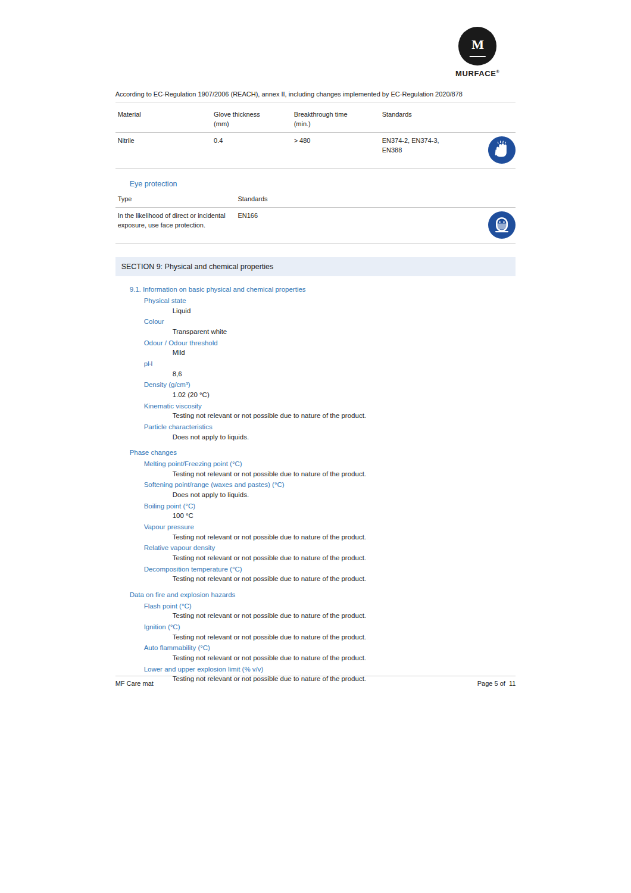MURFACE®
According to EC-Regulation 1907/2006 (REACH), annex II, including changes implemented by EC-Regulation 2020/878
| Material | Glove thickness (mm) | Breakthrough time (min.) | Standards | |
| --- | --- | --- | --- | --- |
| Nitrile | 0.4 | > 480 | EN374-2, EN374-3, EN388 | |
Eye protection
| Type | Standards | |
| --- | --- | --- |
| In the likelihood of direct or incidental exposure, use face protection. | EN166 | |
SECTION 9: Physical and chemical properties
9.1. Information on basic physical and chemical properties
Physical state
Liquid
Colour
Transparent white
Odour / Odour threshold
Mild
pH
8,6
Density (g/cm³)
1.02 (20 °C)
Kinematic viscosity
Testing not relevant or not possible due to nature of the product.
Particle characteristics
Does not apply to liquids.
Phase changes
Melting point/Freezing point (°C)
Testing not relevant or not possible due to nature of the product.
Softening point/range (waxes and pastes) (°C)
Does not apply to liquids.
Boiling point (°C)
100 °C
Vapour pressure
Testing not relevant or not possible due to nature of the product.
Relative vapour density
Testing not relevant or not possible due to nature of the product.
Decomposition temperature (°C)
Testing not relevant or not possible due to nature of the product.
Data on fire and explosion hazards
Flash point (°C)
Testing not relevant or not possible due to nature of the product.
Ignition (°C)
Testing not relevant or not possible due to nature of the product.
Auto flammability (°C)
Testing not relevant or not possible due to nature of the product.
Lower and upper explosion limit (% v/v)
Testing not relevant or not possible due to nature of the product.
MF Care mat Page 5 of 11